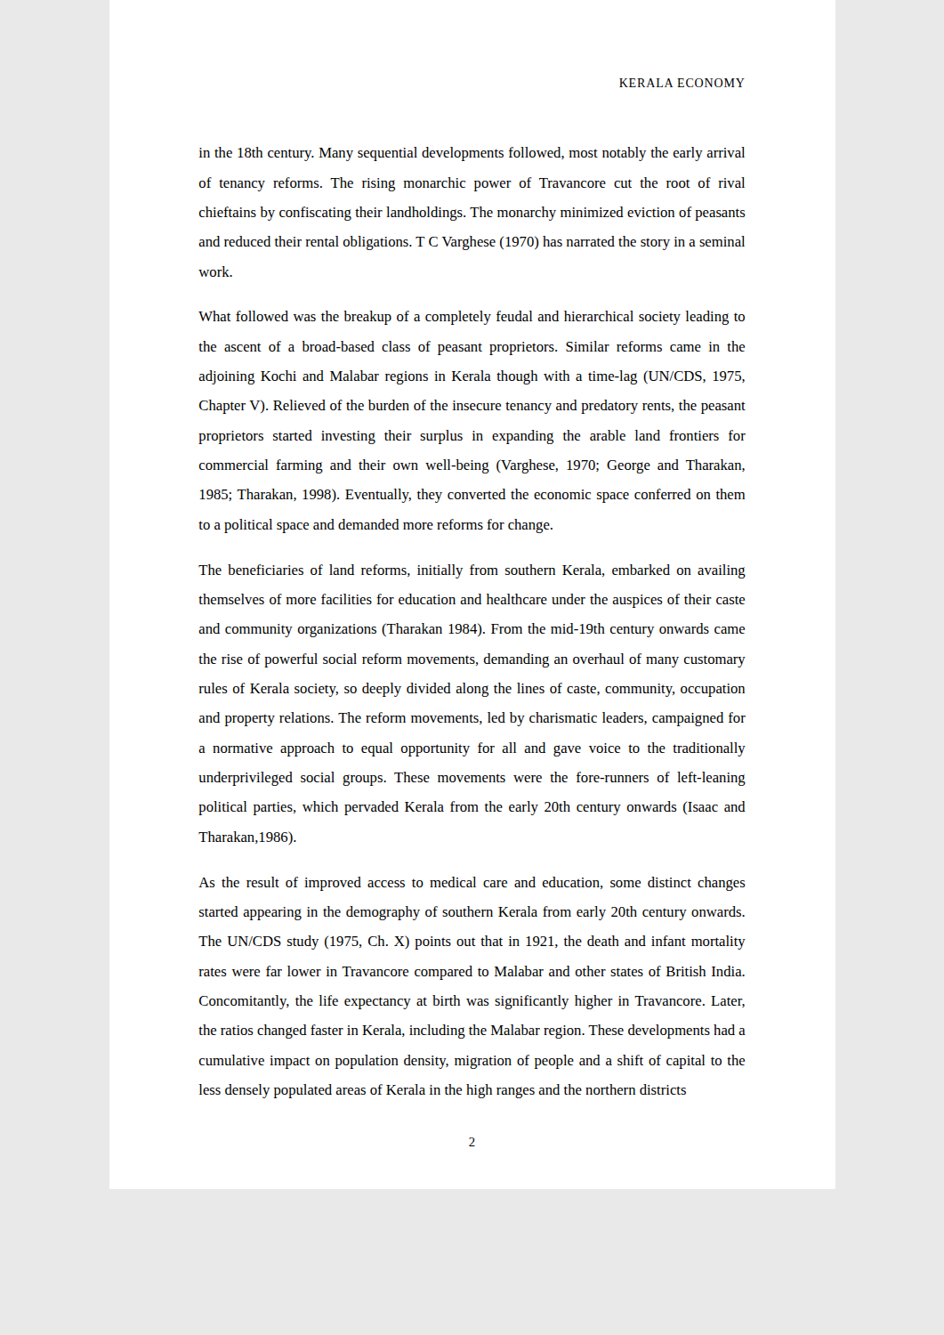KERALA ECONOMY
in the 18th century. Many sequential developments followed, most notably the early arrival of tenancy reforms. The rising monarchic power of Travancore cut the root of rival chieftains by confiscating their landholdings. The monarchy minimized eviction of peasants and reduced their rental obligations. T C Varghese (1970) has narrated the story in a seminal work.
What followed was the breakup of a completely feudal and hierarchical society leading to the ascent of a broad-based class of peasant proprietors. Similar reforms came in the adjoining Kochi and Malabar regions in Kerala though with a time-lag (UN/CDS, 1975, Chapter V). Relieved of the burden of the insecure tenancy and predatory rents, the peasant proprietors started investing their surplus in expanding the arable land frontiers for commercial farming and their own well-being (Varghese, 1970; George and Tharakan, 1985; Tharakan, 1998). Eventually, they converted the economic space conferred on them to a political space and demanded more reforms for change.
The beneficiaries of land reforms, initially from southern Kerala, embarked on availing themselves of more facilities for education and healthcare under the auspices of their caste and community organizations (Tharakan 1984). From the mid-19th century onwards came the rise of powerful social reform movements, demanding an overhaul of many customary rules of Kerala society, so deeply divided along the lines of caste, community, occupation and property relations. The reform movements, led by charismatic leaders, campaigned for a normative approach to equal opportunity for all and gave voice to the traditionally underprivileged social groups. These movements were the fore-runners of left-leaning political parties, which pervaded Kerala from the early 20th century onwards (Isaac and Tharakan,1986).
As the result of improved access to medical care and education, some distinct changes started appearing in the demography of southern Kerala from early 20th century onwards. The UN/CDS study (1975, Ch. X) points out that in 1921, the death and infant mortality rates were far lower in Travancore compared to Malabar and other states of British India. Concomitantly, the life expectancy at birth was significantly higher in Travancore. Later, the ratios changed faster in Kerala, including the Malabar region. These developments had a cumulative impact on population density, migration of people and a shift of capital to the less densely populated areas of Kerala in the high ranges and the northern districts
2